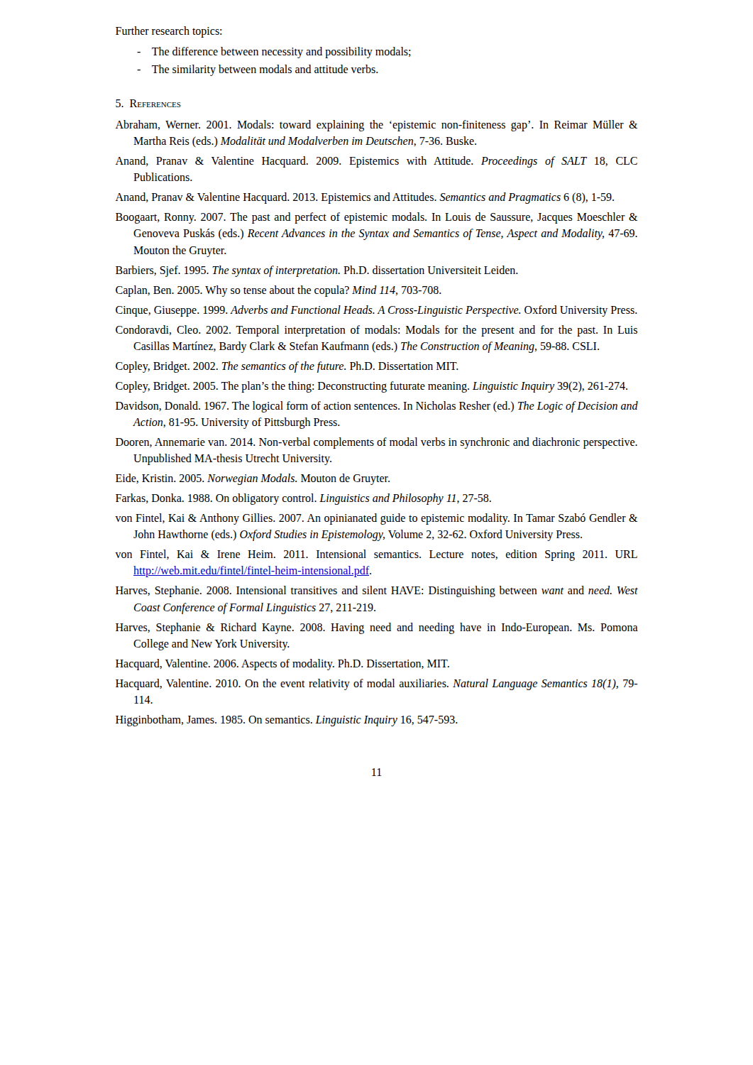Further research topics:
The difference between necessity and possibility modals;
The similarity between modals and attitude verbs.
5. References
Abraham, Werner. 2001. Modals: toward explaining the ‘epistemic non-finiteness gap’. In Reimar Müller & Martha Reis (eds.) Modalität und Modalverben im Deutschen, 7-36. Buske.
Anand, Pranav & Valentine Hacquard. 2009. Epistemics with Attitude. Proceedings of SALT 18, CLC Publications.
Anand, Pranav & Valentine Hacquard. 2013. Epistemics and Attitudes. Semantics and Pragmatics 6 (8), 1-59.
Boogaart, Ronny. 2007. The past and perfect of epistemic modals. In Louis de Saussure, Jacques Moeschler & Genoveva Puskás (eds.) Recent Advances in the Syntax and Semantics of Tense, Aspect and Modality, 47-69. Mouton the Gruyter.
Barbiers, Sjef. 1995. The syntax of interpretation. Ph.D. dissertation Universiteit Leiden.
Caplan, Ben. 2005. Why so tense about the copula? Mind 114, 703-708.
Cinque, Giuseppe. 1999. Adverbs and Functional Heads. A Cross-Linguistic Perspective. Oxford University Press.
Condoravdi, Cleo. 2002. Temporal interpretation of modals: Modals for the present and for the past. In Luis Casillas Martínez, Bardy Clark & Stefan Kaufmann (eds.) The Construction of Meaning, 59-88. CSLI.
Copley, Bridget. 2002. The semantics of the future. Ph.D. Dissertation MIT.
Copley, Bridget. 2005. The plan’s the thing: Deconstructing futurate meaning. Linguistic Inquiry 39(2), 261-274.
Davidson, Donald. 1967. The logical form of action sentences. In Nicholas Resher (ed.) The Logic of Decision and Action, 81-95. University of Pittsburgh Press.
Dooren, Annemarie van. 2014. Non-verbal complements of modal verbs in synchronic and diachronic perspective. Unpublished MA-thesis Utrecht University.
Eide, Kristin. 2005. Norwegian Modals. Mouton de Gruyter.
Farkas, Donka. 1988. On obligatory control. Linguistics and Philosophy 11, 27-58.
von Fintel, Kai & Anthony Gillies. 2007. An opinianated guide to epistemic modality. In Tamar Szabó Gendler & John Hawthorne (eds.) Oxford Studies in Epistemology, Volume 2, 32-62. Oxford University Press.
von Fintel, Kai & Irene Heim. 2011. Intensional semantics. Lecture notes, edition Spring 2011. URL http://web.mit.edu/fintel/fintel-heim-intensional.pdf.
Harves, Stephanie. 2008. Intensional transitives and silent HAVE: Distinguishing between want and need. West Coast Conference of Formal Linguistics 27, 211-219.
Harves, Stephanie & Richard Kayne. 2008. Having need and needing have in Indo-European. Ms. Pomona College and New York University.
Hacquard, Valentine. 2006. Aspects of modality. Ph.D. Dissertation, MIT.
Hacquard, Valentine. 2010. On the event relativity of modal auxiliaries. Natural Language Semantics 18(1), 79-114.
Higginbotham, James. 1985. On semantics. Linguistic Inquiry 16, 547-593.
11